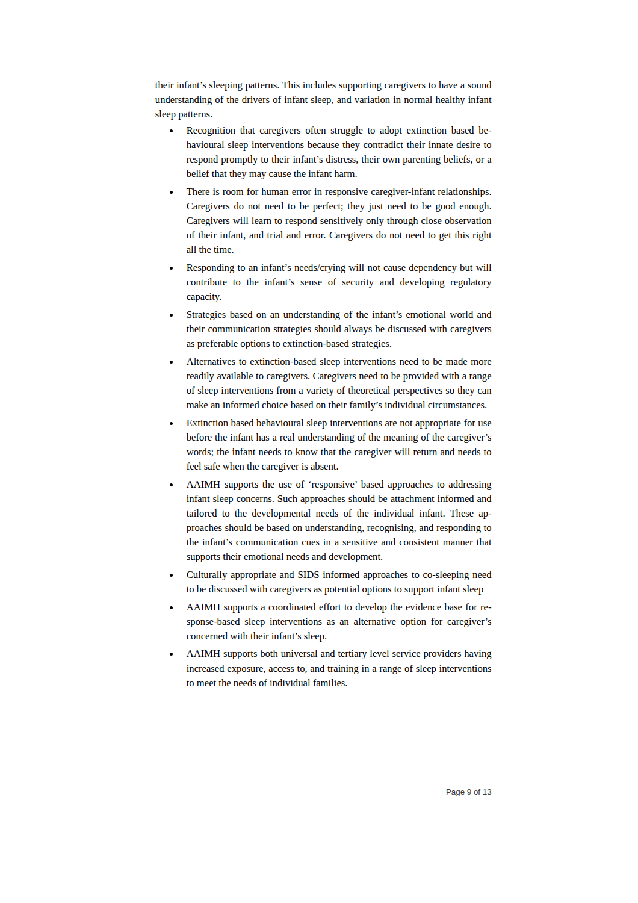their infant’s sleeping patterns. This includes supporting caregivers to have a sound understanding of the drivers of infant sleep, and variation in normal healthy infant sleep patterns.
Recognition that caregivers often struggle to adopt extinction based behavioural sleep interventions because they contradict their innate desire to respond promptly to their infant’s distress, their own parenting beliefs, or a belief that they may cause the infant harm.
There is room for human error in responsive caregiver-infant relationships. Caregivers do not need to be perfect; they just need to be good enough. Caregivers will learn to respond sensitively only through close observation of their infant, and trial and error. Caregivers do not need to get this right all the time.
Responding to an infant’s needs/crying will not cause dependency but will contribute to the infant’s sense of security and developing regulatory capacity.
Strategies based on an understanding of the infant’s emotional world and their communication strategies should always be discussed with caregivers as preferable options to extinction-based strategies.
Alternatives to extinction-based sleep interventions need to be made more readily available to caregivers. Caregivers need to be provided with a range of sleep interventions from a variety of theoretical perspectives so they can make an informed choice based on their family’s individual circumstances.
Extinction based behavioural sleep interventions are not appropriate for use before the infant has a real understanding of the meaning of the caregiver’s words; the infant needs to know that the caregiver will return and needs to feel safe when the caregiver is absent.
AAIMH supports the use of ‘responsive’ based approaches to addressing infant sleep concerns. Such approaches should be attachment informed and tailored to the developmental needs of the individual infant. These approaches should be based on understanding, recognising, and responding to the infant’s communication cues in a sensitive and consistent manner that supports their emotional needs and development.
Culturally appropriate and SIDS informed approaches to co-sleeping need to be discussed with caregivers as potential options to support infant sleep
AAIMH supports a coordinated effort to develop the evidence base for response-based sleep interventions as an alternative option for caregiver’s concerned with their infant’s sleep.
AAIMH supports both universal and tertiary level service providers having increased exposure, access to, and training in a range of sleep interventions to meet the needs of individual families.
Page 9 of 13